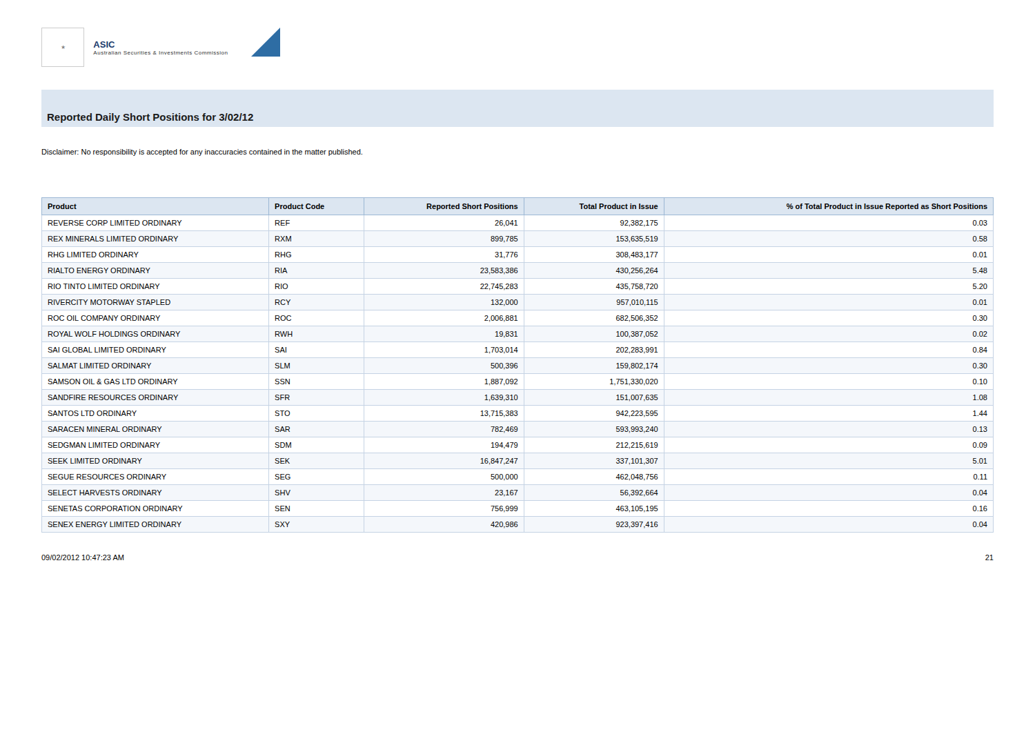★
ASIC
Australian Securities & Investments Commission
Reported Daily Short Positions for 3/02/12
Disclaimer: No responsibility is accepted for any inaccuracies contained in the matter published.
| Product | Product Code | Reported Short Positions | Total Product in Issue | % of Total Product in Issue Reported as Short Positions |
| --- | --- | --- | --- | --- |
| REVERSE CORP LIMITED ORDINARY | REF | 26,041 | 92,382,175 | 0.03 |
| REX MINERALS LIMITED ORDINARY | RXM | 899,785 | 153,635,519 | 0.58 |
| RHG LIMITED ORDINARY | RHG | 31,776 | 308,483,177 | 0.01 |
| RIALTO ENERGY ORDINARY | RIA | 23,583,386 | 430,256,264 | 5.48 |
| RIO TINTO LIMITED ORDINARY | RIO | 22,745,283 | 435,758,720 | 5.20 |
| RIVERCITY MOTORWAY STAPLED | RCY | 132,000 | 957,010,115 | 0.01 |
| ROC OIL COMPANY ORDINARY | ROC | 2,006,881 | 682,506,352 | 0.30 |
| ROYAL WOLF HOLDINGS ORDINARY | RWH | 19,831 | 100,387,052 | 0.02 |
| SAI GLOBAL LIMITED ORDINARY | SAI | 1,703,014 | 202,283,991 | 0.84 |
| SALMAT LIMITED ORDINARY | SLM | 500,396 | 159,802,174 | 0.30 |
| SAMSON OIL & GAS LTD ORDINARY | SSN | 1,887,092 | 1,751,330,020 | 0.10 |
| SANDFIRE RESOURCES ORDINARY | SFR | 1,639,310 | 151,007,635 | 1.08 |
| SANTOS LTD ORDINARY | STO | 13,715,383 | 942,223,595 | 1.44 |
| SARACEN MINERAL ORDINARY | SAR | 782,469 | 593,993,240 | 0.13 |
| SEDGMAN LIMITED ORDINARY | SDM | 194,479 | 212,215,619 | 0.09 |
| SEEK LIMITED ORDINARY | SEK | 16,847,247 | 337,101,307 | 5.01 |
| SEGUE RESOURCES ORDINARY | SEG | 500,000 | 462,048,756 | 0.11 |
| SELECT HARVESTS ORDINARY | SHV | 23,167 | 56,392,664 | 0.04 |
| SENETAS CORPORATION ORDINARY | SEN | 756,999 | 463,105,195 | 0.16 |
| SENEX ENERGY LIMITED ORDINARY | SXY | 420,986 | 923,397,416 | 0.04 |
09/02/2012 10:47:23 AM 21